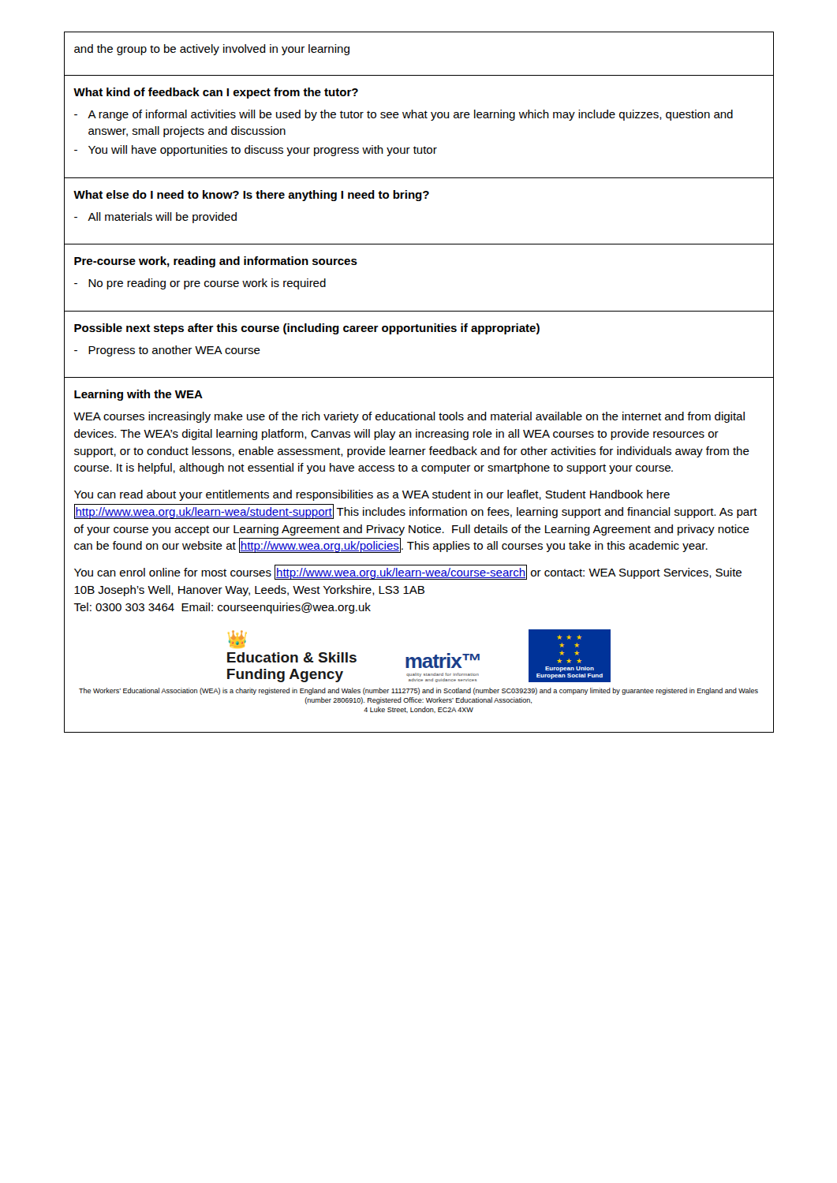and the group to be actively involved in your learning
What kind of feedback can I expect from the tutor?
A range of informal activities will be used by the tutor to see what you are learning which may include quizzes, question and answer, small projects and discussion
You will have opportunities to discuss your progress with your tutor
What else do I need to know? Is there anything I need to bring?
All materials will be provided
Pre-course work, reading and information sources
No pre reading or pre course work is required
Possible next steps after this course (including career opportunities if appropriate)
Progress to another WEA course
Learning with the WEA
WEA courses increasingly make use of the rich variety of educational tools and material available on the internet and from digital devices. The WEA’s digital learning platform, Canvas will play an increasing role in all WEA courses to provide resources or support, or to conduct lessons, enable assessment, provide learner feedback and for other activities for individuals away from the course. It is helpful, although not essential if you have access to a computer or smartphone to support your course.
You can read about your entitlements and responsibilities as a WEA student in our leaflet, Student Handbook here http://www.wea.org.uk/learn-wea/student-support This includes information on fees, learning support and financial support. As part of your course you accept our Learning Agreement and Privacy Notice. Full details of the Learning Agreement and privacy notice can be found on our website at http://www.wea.org.uk/policies. This applies to all courses you take in this academic year.
You can enrol online for most courses http://www.wea.org.uk/learn-wea/course-search or contact: WEA Support Services, Suite 10B Joseph’s Well, Hanover Way, Leeds, West Yorkshire, LS3 1AB
Tel: 0300 303 3464 Email: courseenquiries@wea.org.uk
👑
Education & Skills
Funding Agency
matrix™
quality standard for information
advice and guidance services
★ ★ ★
★ ★
★ ★
★ ★ ★
European Union
European Social Fund
The Workers’ Educational Association (WEA) is a charity registered in England and Wales (number 1112775) and in Scotland (number SC039239) and a company limited by guarantee registered in England and Wales (number 2806910). Registered Office: Workers’ Educational Association, 4 Luke Street, London, EC2A 4XW